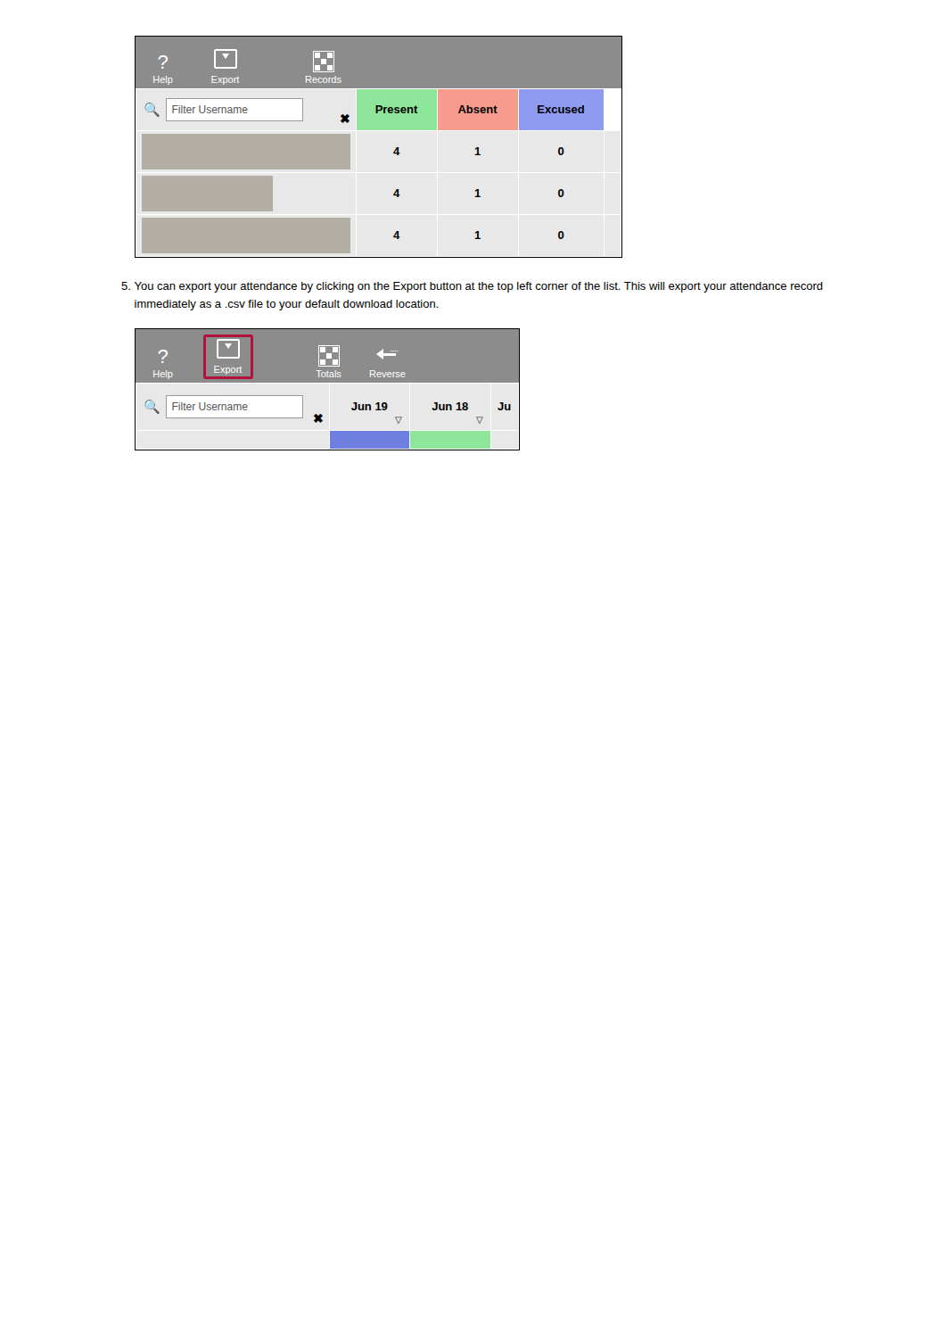? Help
Export
Records
| 🔍 Filter Username ✖ | Present | Absent | Excused | |
| --- | --- | --- | --- | --- |
| | 4 | 1 | 0 | |
| | 4 | 1 | 0 | |
| | 4 | 1 | 0 | |
You can export your attendance by clicking on the Export button at the top left corner of the list. This will export your attendance record immediately as a .csv file to your default download location.
? Help
Export
Totals
— Reverse
| 🔍 Filter Username ✖ | Jun 19 ▽ | Jun 18 ▽ | Ju |
| --- | --- | --- | --- |